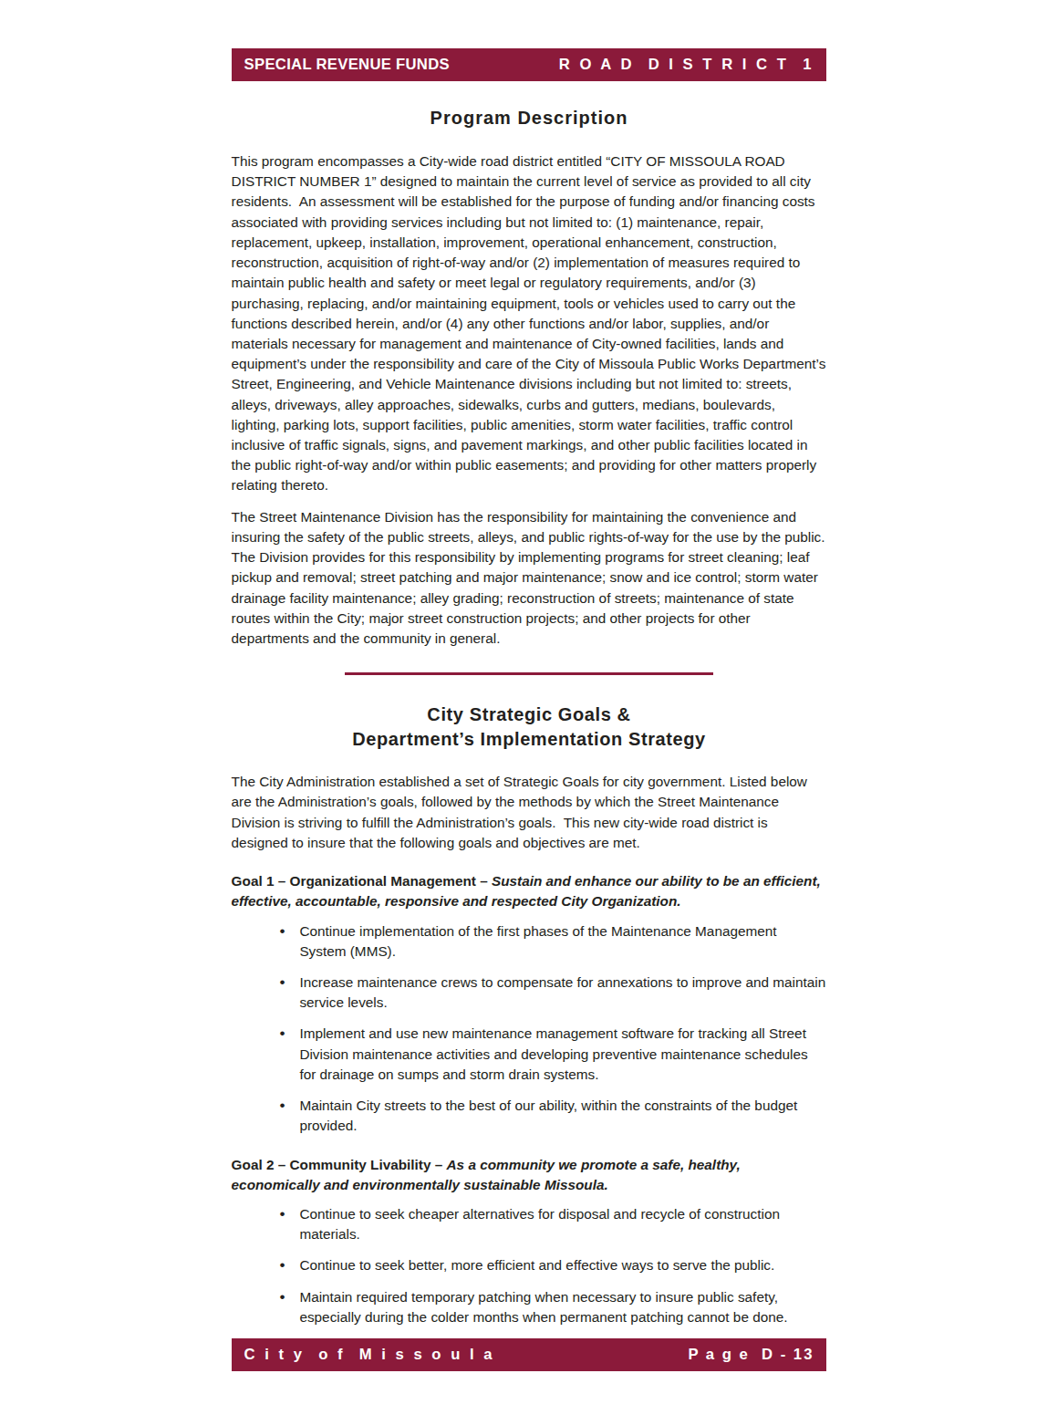SPECIAL REVENUE FUNDS R O A D D I S T R I C T 1
Program Description
This program encompasses a City-wide road district entitled “CITY OF MISSOULA ROAD DISTRICT NUMBER 1” designed to maintain the current level of service as provided to all city residents. An assessment will be established for the purpose of funding and/or financing costs associated with providing services including but not limited to: (1) maintenance, repair, replacement, upkeep, installation, improvement, operational enhancement, construction, reconstruction, acquisition of right-of-way and/or (2) implementation of measures required to maintain public health and safety or meet legal or regulatory requirements, and/or (3) purchasing, replacing, and/or maintaining equipment, tools or vehicles used to carry out the functions described herein, and/or (4) any other functions and/or labor, supplies, and/or materials necessary for management and maintenance of City-owned facilities, lands and equipment’s under the responsibility and care of the City of Missoula Public Works Department’s Street, Engineering, and Vehicle Maintenance divisions including but not limited to: streets, alleys, driveways, alley approaches, sidewalks, curbs and gutters, medians, boulevards, lighting, parking lots, support facilities, public amenities, storm water facilities, traffic control inclusive of traffic signals, signs, and pavement markings, and other public facilities located in the public right-of-way and/or within public easements; and providing for other matters properly relating thereto.
The Street Maintenance Division has the responsibility for maintaining the convenience and insuring the safety of the public streets, alleys, and public rights-of-way for the use by the public. The Division provides for this responsibility by implementing programs for street cleaning; leaf pickup and removal; street patching and major maintenance; snow and ice control; storm water drainage facility maintenance; alley grading; reconstruction of streets; maintenance of state routes within the City; major street construction projects; and other projects for other departments and the community in general.
City Strategic Goals &
Department’s Implementation Strategy
The City Administration established a set of Strategic Goals for city government. Listed below are the Administration’s goals, followed by the methods by which the Street Maintenance Division is striving to fulfill the Administration’s goals. This new city-wide road district is designed to insure that the following goals and objectives are met.
Goal 1 – Organizational Management – Sustain and enhance our ability to be an efficient, effective, accountable, responsive and respected City Organization.
Continue implementation of the first phases of the Maintenance Management System (MMS).
Increase maintenance crews to compensate for annexations to improve and maintain service levels.
Implement and use new maintenance management software for tracking all Street Division maintenance activities and developing preventive maintenance schedules for drainage on sumps and storm drain systems.
Maintain City streets to the best of our ability, within the constraints of the budget provided.
Goal 2 – Community Livability – As a community we promote a safe, healthy, economically and environmentally sustainable Missoula.
Continue to seek cheaper alternatives for disposal and recycle of construction materials.
Continue to seek better, more efficient and effective ways to serve the public.
Maintain required temporary patching when necessary to insure public safety, especially during the colder months when permanent patching cannot be done.
C i t y o f M i s s o u l a P a g e D - 13